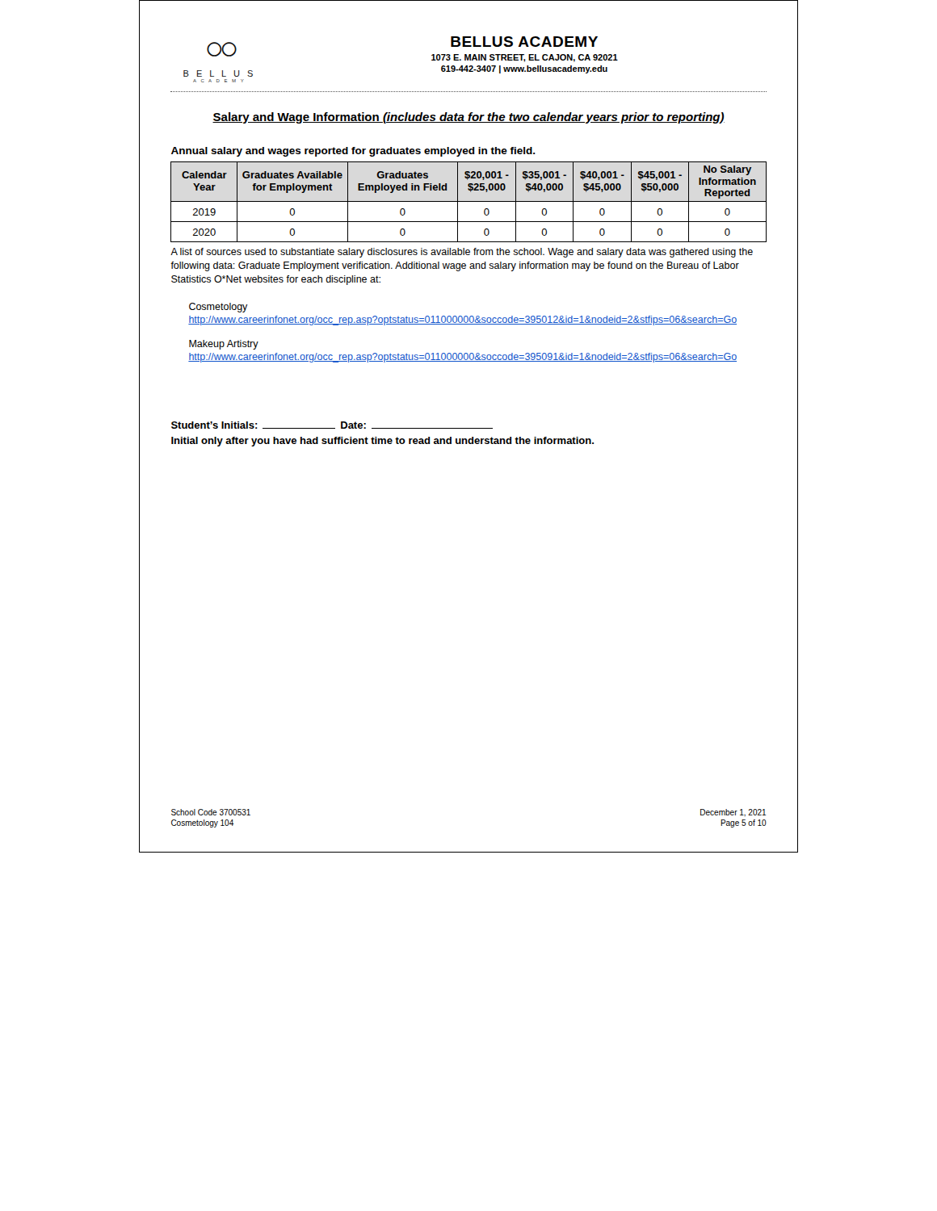○○
B E L L U S
A C A D E M Y
BELLUS ACADEMY
1073 E. MAIN STREET, EL CAJON, CA 92021
619-442-3407 | www.bellusacademy.edu
Salary and Wage Information (includes data for the two calendar years prior to reporting)
Annual salary and wages reported for graduates employed in the field.
| Calendar Year | Graduates Available for Employment | Graduates Employed in Field | $20,001 - $25,000 | $35,001 - $40,000 | $40,001 - $45,000 | $45,001 - $50,000 | No Salary Information Reported |
| --- | --- | --- | --- | --- | --- | --- | --- |
| 2019 | 0 | 0 | 0 | 0 | 0 | 0 | 0 |
| 2020 | 0 | 0 | 0 | 0 | 0 | 0 | 0 |
A list of sources used to substantiate salary disclosures is available from the school. Wage and salary data was gathered using the following data: Graduate Employment verification. Additional wage and salary information may be found on the Bureau of Labor Statistics O*Net websites for each discipline at:
Cosmetology
http://www.careerinfonet.org/occ_rep.asp?optstatus=011000000&soccode=395012&id=1&nodeid=2&stfips=06&search=Go
Makeup Artistry
http://www.careerinfonet.org/occ_rep.asp?optstatus=011000000&soccode=395091&id=1&nodeid=2&stfips=06&search=Go
Student’s Initials: Date:
Initial only after you have had sufficient time to read and understand the information.
School Code 3700531
Cosmetology 104
December 1, 2021
Page 5 of 10